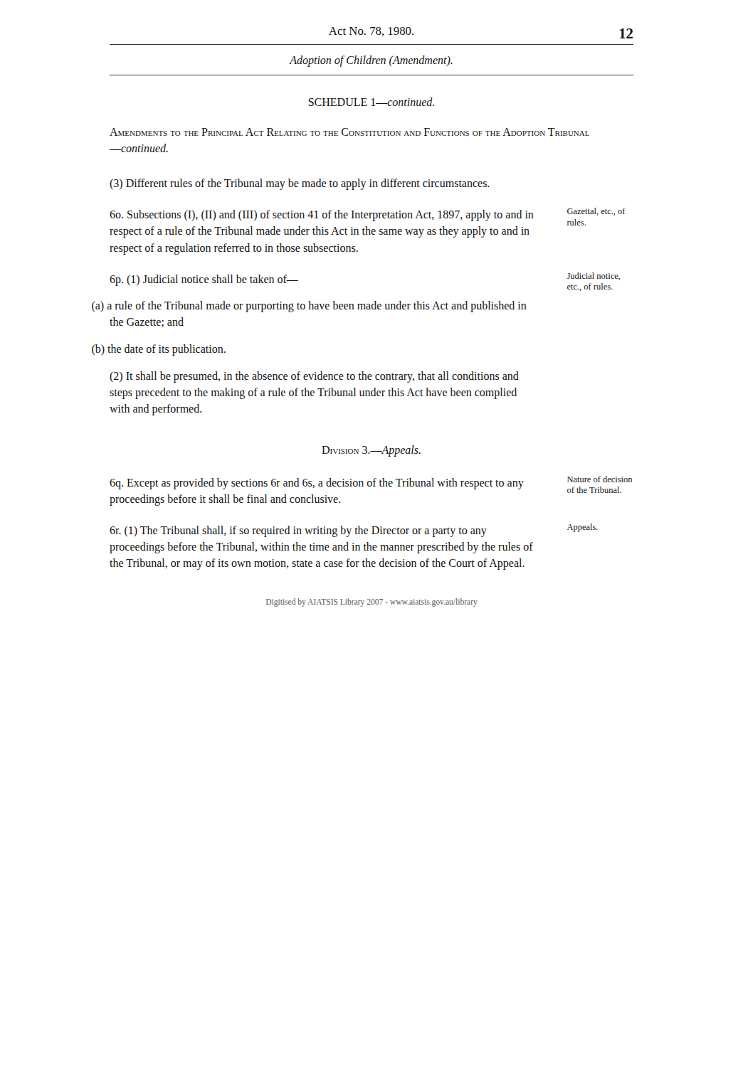12
Act No. 78, 1980.
Adoption of Children (Amendment).
SCHEDULE 1—continued.
Amendments to the Principal Act Relating to the Constitution and Functions of the Adoption Tribunal
—continued.
(3) Different rules of the Tribunal may be made to apply in different circumstances.
Gazettal, etc., of rules.
6o. Subsections (I), (II) and (III) of section 41 of the Interpretation Act, 1897, apply to and in respect of a rule of the Tribunal made under this Act in the same way as they apply to and in respect of a regulation referred to in those subsections.
Judicial notice, etc., of rules.
6p. (1) Judicial notice shall be taken of—
(a) a rule of the Tribunal made or purporting to have been made under this Act and published in the Gazette; and
(b) the date of its publication.
(2) It shall be presumed, in the absence of evidence to the contrary, that all conditions and steps precedent to the making of a rule of the Tribunal under this Act have been complied with and performed.
Division 3.—Appeals.
Nature of decision of the Tribunal.
6q. Except as provided by sections 6r and 6s, a decision of the Tribunal with respect to any proceedings before it shall be final and conclusive.
Appeals.
6r. (1) The Tribunal shall, if so required in writing by the Director or a party to any proceedings before the Tribunal, within the time and in the manner prescribed by the rules of the Tribunal, or may of its own motion, state a case for the decision of the Court of Appeal.
Digitised by AIATSIS Library 2007 - www.aiatsis.gov.au/library